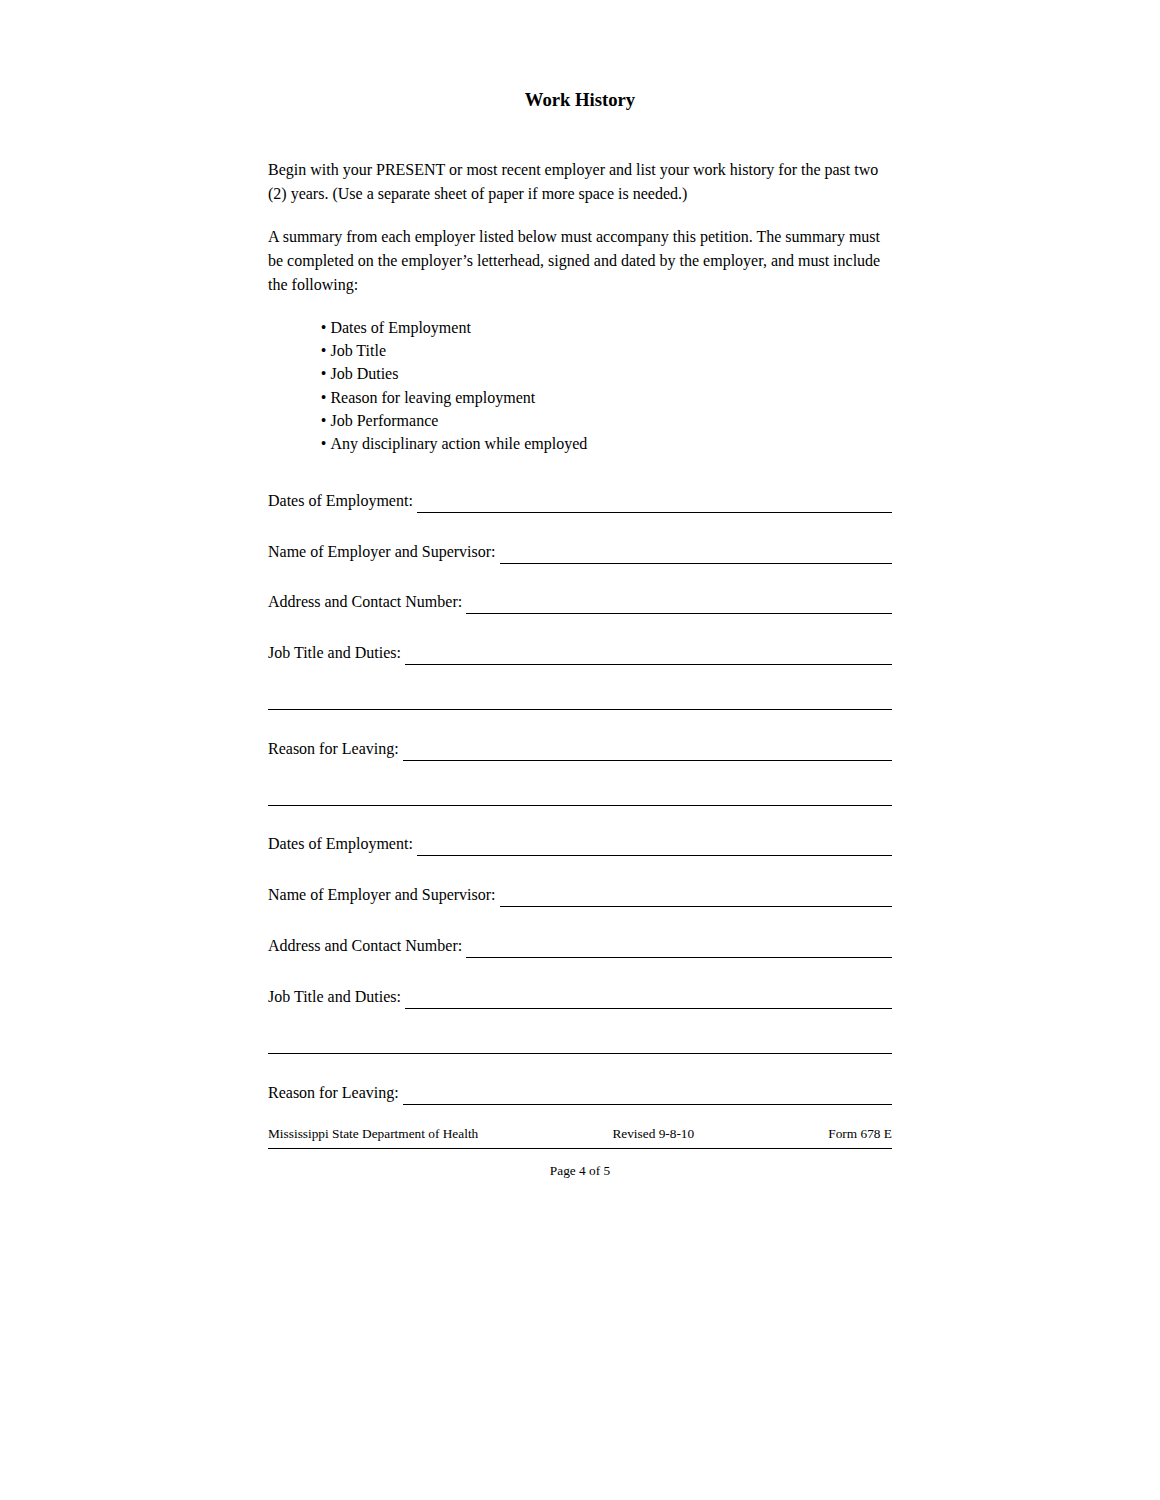Work History
Begin with your PRESENT or most recent employer and list your work history for the past two (2) years. (Use a separate sheet of paper if more space is needed.)
A summary from each employer listed below must accompany this petition. The summary must be completed on the employer’s letterhead, signed and dated by the employer, and must include the following:
Dates of Employment
Job Title
Job Duties
Reason for leaving employment
Job Performance
Any disciplinary action while employed
Dates of Employment:
Name of Employer and Supervisor:
Address and Contact Number:
Job Title and Duties:
Reason for Leaving:
Dates of Employment:
Name of Employer and Supervisor:
Address and Contact Number:
Job Title and Duties:
Reason for Leaving:
Mississippi State Department of Health Revised 9-8-10 Form 678 E
Page 4 of 5